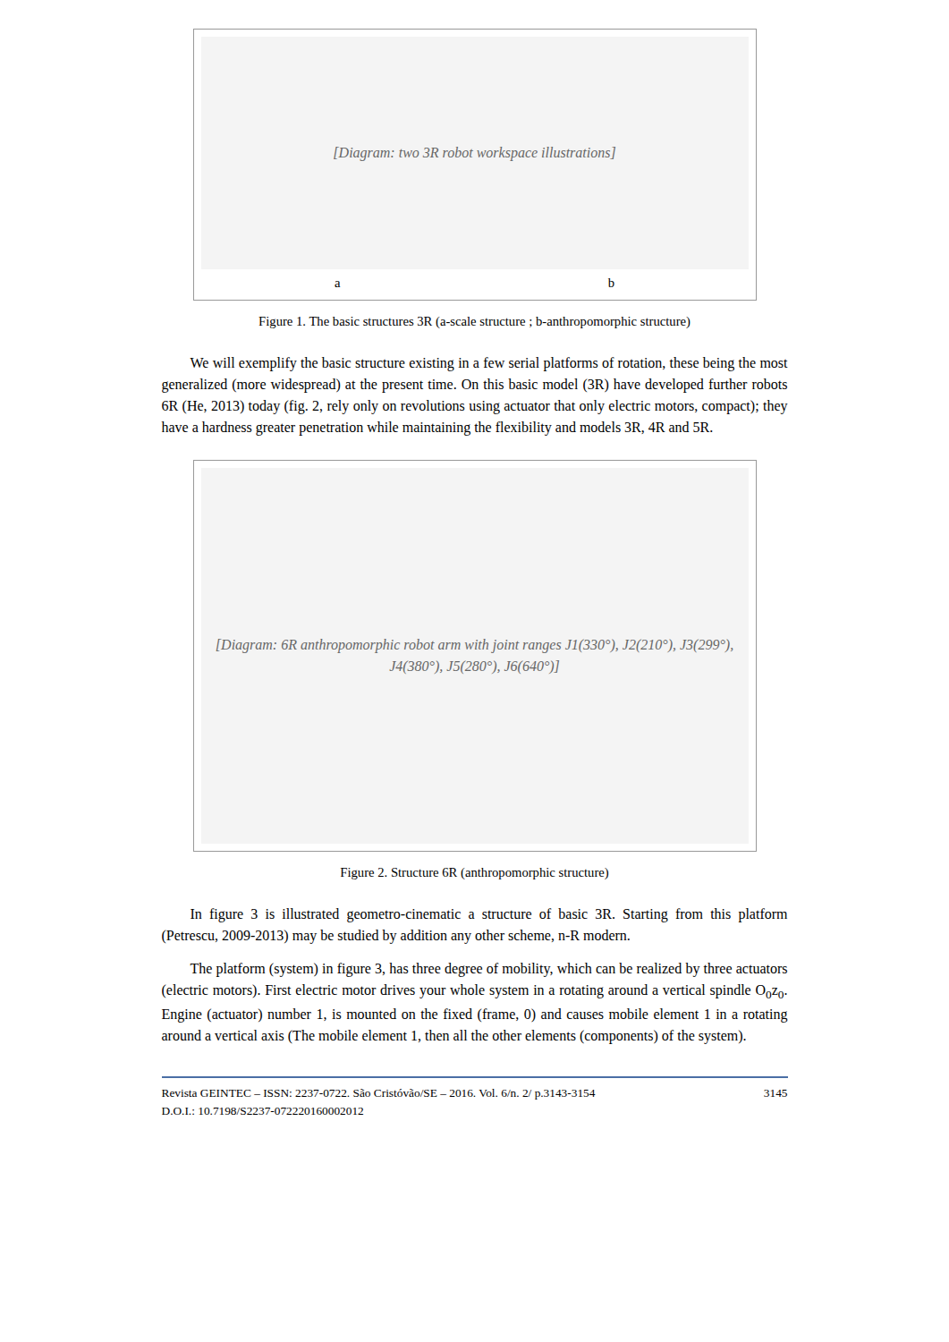[Diagram: two 3R robot workspace illustrations]
a b
Figure 1. The basic structures 3R (a-scale structure ; b-anthropomorphic structure)
We will exemplify the basic structure existing in a few serial platforms of rotation, these being the most generalized (more widespread) at the present time. On this basic model (3R) have developed further robots 6R (He, 2013) today (fig. 2, rely only on revolutions using actuator that only electric motors, compact); they have a hardness greater penetration while maintaining the flexibility and models 3R, 4R and 5R.
[Diagram: 6R anthropomorphic robot arm with joint ranges J1(330°), J2(210°), J3(299°), J4(380°), J5(280°), J6(640°)]
Figure 2. Structure 6R (anthropomorphic structure)
In figure 3 is illustrated geometro-cinematic a structure of basic 3R. Starting from this platform (Petrescu, 2009-2013) may be studied by addition any other scheme, n-R modern.
The platform (system) in figure 3, has three degree of mobility, which can be realized by three actuators (electric motors). First electric motor drives your whole system in a rotating around a vertical spindle O0z0. Engine (actuator) number 1, is mounted on the fixed (frame, 0) and causes mobile element 1 in a rotating around a vertical axis (The mobile element 1, then all the other elements (components) of the system).
Revista GEINTEC – ISSN: 2237-0722. São Cristóvão/SE – 2016. Vol. 6/n. 2/ p.3143-3154
D.O.I.: 10.7198/S2237-072220160002012
3145